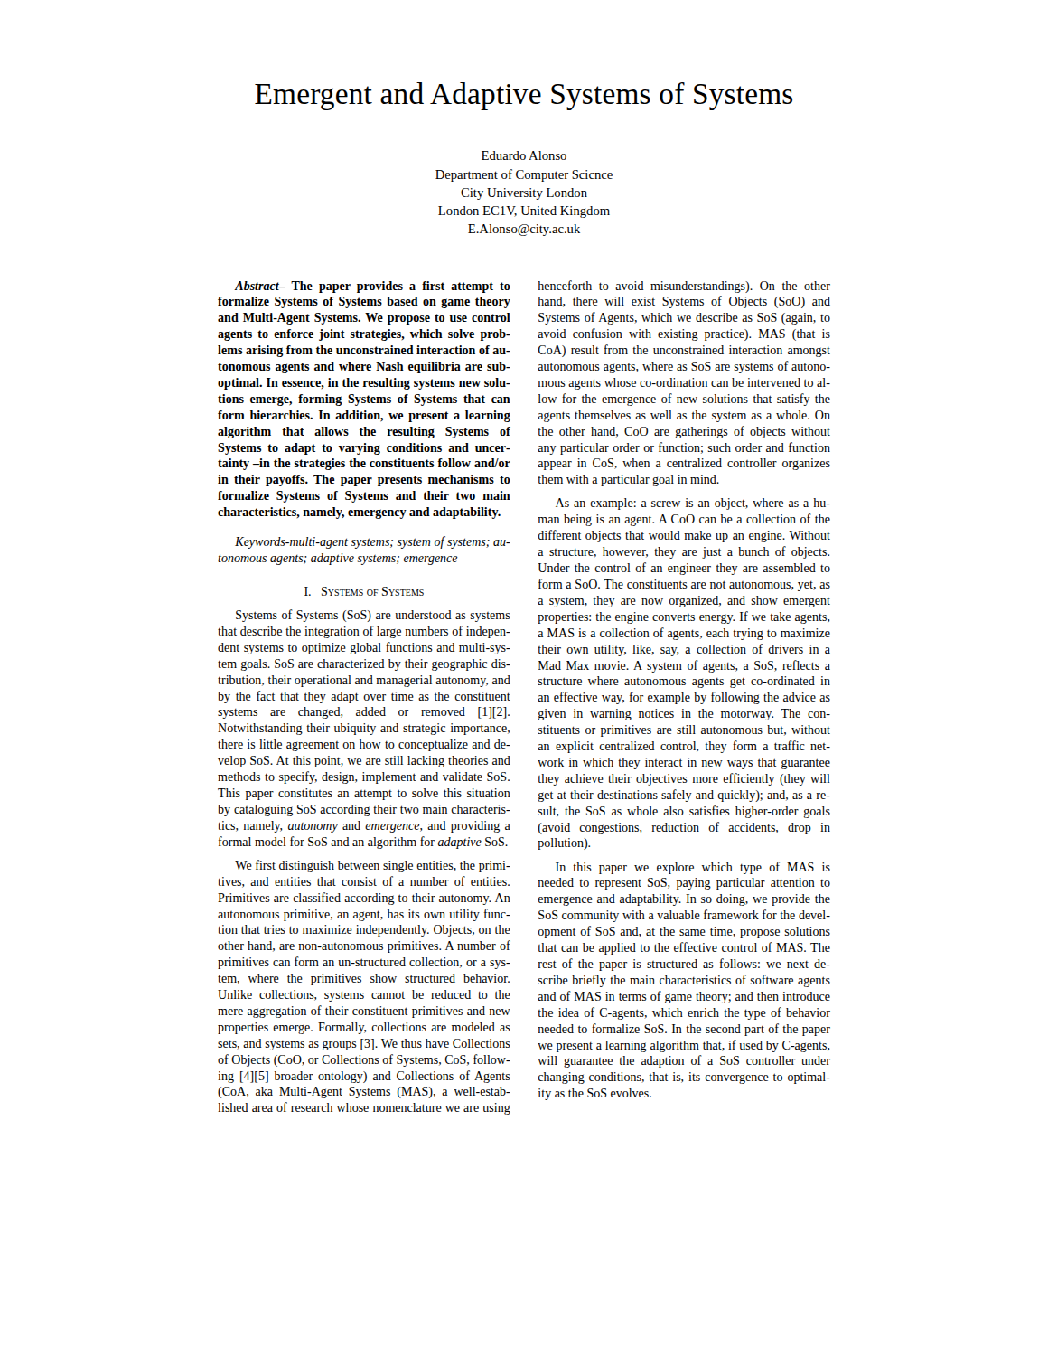Emergent and Adaptive Systems of Systems
Eduardo Alonso
Department of Computer Scicnce
City University London
London EC1V, United Kingdom
E.Alonso@city.ac.uk
Abstract– The paper provides a first attempt to formalize Systems of Systems based on game theory and Multi-Agent Systems. We propose to use control agents to enforce joint strategies, which solve problems arising from the unconstrained interaction of autonomous agents and where Nash equilibria are suboptimal. In essence, in the resulting systems new solutions emerge, forming Systems of Systems that can form hierarchies. In addition, we present a learning algorithm that allows the resulting Systems of Systems to adapt to varying conditions and uncertainty –in the strategies the constituents follow and/or in their payoffs. The paper presents mechanisms to formalize Systems of Systems and their two main characteristics, namely, emergency and adaptability.
Keywords-multi-agent systems; system of systems; autonomous agents; adaptive systems; emergence
I. Systems of Systems
Systems of Systems (SoS) are understood as systems that describe the integration of large numbers of independent systems to optimize global functions and multi-system goals. SoS are characterized by their geographic distribution, their operational and managerial autonomy, and by the fact that they adapt over time as the constituent systems are changed, added or removed [1][2]. Notwithstanding their ubiquity and strategic importance, there is little agreement on how to conceptualize and develop SoS. At this point, we are still lacking theories and methods to specify, design, implement and validate SoS. This paper constitutes an attempt to solve this situation by cataloguing SoS according their two main characteristics, namely, autonomy and emergence, and providing a formal model for SoS and an algorithm for adaptive SoS.
We first distinguish between single entities, the primitives, and entities that consist of a number of entities. Primitives are classified according to their autonomy. An autonomous primitive, an agent, has its own utility function that tries to maximize independently. Objects, on the other hand, are non-autonomous primitives. A number of primitives can form an un-structured collection, or a system, where the primitives show structured behavior. Unlike collections, systems cannot be reduced to the mere aggregation of their constituent primitives and new properties emerge. Formally, collections are modeled as sets, and systems as groups [3]. We thus have Collections of Objects (CoO, or Collections of Systems, CoS, following [4][5] broader ontology) and Collections of Agents (CoA, aka Multi-Agent Systems (MAS), a well-established area of research whose nomenclature we are using henceforth to avoid misunderstandings). On the other hand, there will exist Systems of Objects (SoO) and Systems of Agents, which we describe as SoS (again, to avoid confusion with existing practice). MAS (that is CoA) result from the unconstrained interaction amongst autonomous agents, where as SoS are systems of autonomous agents whose co-ordination can be intervened to allow for the emergence of new solutions that satisfy the agents themselves as well as the system as a whole. On the other hand, CoO are gatherings of objects without any particular order or function; such order and function appear in CoS, when a centralized controller organizes them with a particular goal in mind.
As an example: a screw is an object, where as a human being is an agent. A CoO can be a collection of the different objects that would make up an engine. Without a structure, however, they are just a bunch of objects. Under the control of an engineer they are assembled to form a SoO. The constituents are not autonomous, yet, as a system, they are now organized, and show emergent properties: the engine converts energy. If we take agents, a MAS is a collection of agents, each trying to maximize their own utility, like, say, a collection of drivers in a Mad Max movie. A system of agents, a SoS, reflects a structure where autonomous agents get co-ordinated in an effective way, for example by following the advice as given in warning notices in the motorway. The constituents or primitives are still autonomous but, without an explicit centralized control, they form a traffic network in which they interact in new ways that guarantee they achieve their objectives more efficiently (they will get at their destinations safely and quickly); and, as a result, the SoS as whole also satisfies higher-order goals (avoid congestions, reduction of accidents, drop in pollution).
In this paper we explore which type of MAS is needed to represent SoS, paying particular attention to emergence and adaptability. In so doing, we provide the SoS community with a valuable framework for the development of SoS and, at the same time, propose solutions that can be applied to the effective control of MAS. The rest of the paper is structured as follows: we next describe briefly the main characteristics of software agents and of MAS in terms of game theory; and then introduce the idea of C-agents, which enrich the type of behavior needed to formalize SoS. In the second part of the paper we present a learning algorithm that, if used by C-agents, will guarantee the adaption of a SoS controller under changing conditions, that is, its convergence to optimality as the SoS evolves.